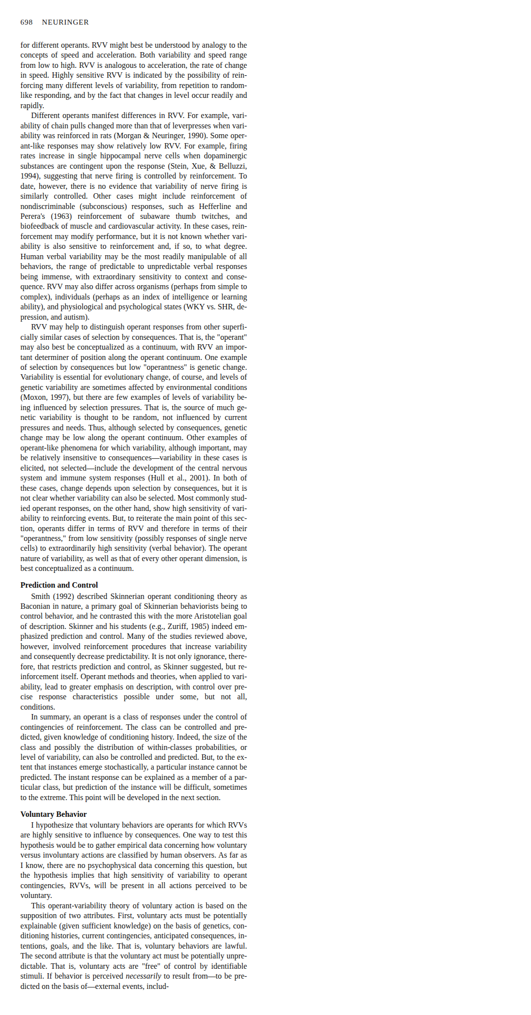698 Neuringer
for different operants. RVV might best be understood by analogy to the concepts of speed and acceleration. Both variability and speed range from low to high. RVV is analogous to acceleration, the rate of change in speed. Highly sensitive RVV is indicated by the possibility of reinforcing many different levels of variability, from repetition to random-like responding, and by the fact that changes in level occur readily and rapidly.
Different operants manifest differences in RVV. For example, variability of chain pulls changed more than that of leverpresses when variability was reinforced in rats (Morgan & Neuringer, 1990). Some operant-like responses may show relatively low RVV. For example, firing rates increase in single hippocampal nerve cells when dopaminergic substances are contingent upon the response (Stein, Xue, & Belluzzi, 1994), suggesting that nerve firing is controlled by reinforcement. To date, however, there is no evidence that variability of nerve firing is similarly controlled. Other cases might include reinforcement of nondiscriminable (subconscious) responses, such as Hefferline and Perera's (1963) reinforcement of subaware thumb twitches, and biofeedback of muscle and cardiovascular activity. In these cases, reinforcement may modify performance, but it is not known whether variability is also sensitive to reinforcement and, if so, to what degree. Human verbal variability may be the most readily manipulable of all behaviors, the range of predictable to unpredictable verbal responses being immense, with extraordinary sensitivity to context and consequence. RVV may also differ across organisms (perhaps from simple to complex), individuals (perhaps as an index of intelligence or learning ability), and physiological and psychological states (WKY vs. SHR, depression, and autism).
RVV may help to distinguish operant responses from other superficially similar cases of selection by consequences. That is, the "operant" may also best be conceptualized as a continuum, with RVV an important determiner of position along the operant continuum. One example of selection by consequences but low "operantness" is genetic change. Variability is essential for evolutionary change, of course, and levels of genetic variability are sometimes affected by environmental conditions (Moxon, 1997), but there are few examples of levels of variability being influenced by selection pressures. That is, the source of much genetic variability is thought to be random, not influenced by current pressures and needs. Thus, although selected by consequences, genetic change may be low along the operant continuum. Other examples of operant-like phenomena for which variability, although important, may be relatively insensitive to consequences—variability in these cases is elicited, not selected—include the development of the central nervous system and immune system responses (Hull et al., 2001). In both of these cases, change depends upon selection by consequences, but it is not clear whether variability can also be selected. Most commonly studied operant responses, on the other hand, show high sensitivity of variability to reinforcing events. But, to reiterate the main point of this section, operants differ in terms of RVV and therefore in terms of their "operantness," from low sensitivity (possibly responses of single nerve cells) to extraordinarily high sensitivity (verbal behavior). The operant nature of variability, as well as that of every other operant dimension, is best conceptualized as a continuum.
Prediction and Control
Smith (1992) described Skinnerian operant conditioning theory as Baconian in nature, a primary goal of Skinnerian behaviorists being to control behavior, and he contrasted this with the more Aristotelian goal of description. Skinner and his students (e.g., Zuriff, 1985) indeed emphasized prediction and control. Many of the studies reviewed above, however, involved reinforcement procedures that increase variability and consequently decrease predictability. It is not only ignorance, therefore, that restricts prediction and control, as Skinner suggested, but reinforcement itself. Operant methods and theories, when applied to variability, lead to greater emphasis on description, with control over precise response characteristics possible under some, but not all, conditions.
In summary, an operant is a class of responses under the control of contingencies of reinforcement. The class can be controlled and predicted, given knowledge of conditioning history. Indeed, the size of the class and possibly the distribution of within-classes probabilities, or level of variability, can also be controlled and predicted. But, to the extent that instances emerge stochastically, a particular instance cannot be predicted. The instant response can be explained as a member of a particular class, but prediction of the instance will be difficult, sometimes to the extreme. This point will be developed in the next section.
Voluntary Behavior
I hypothesize that voluntary behaviors are operants for which RVVs are highly sensitive to influence by consequences. One way to test this hypothesis would be to gather empirical data concerning how voluntary versus involuntary actions are classified by human observers. As far as I know, there are no psychophysical data concerning this question, but the hypothesis implies that high sensitivity of variability to operant contingencies, RVVs, will be present in all actions perceived to be voluntary.
This operant-variability theory of voluntary action is based on the supposition of two attributes. First, voluntary acts must be potentially explainable (given sufficient knowledge) on the basis of genetics, conditioning histories, current contingencies, anticipated consequences, intentions, goals, and the like. That is, voluntary behaviors are lawful. The second attribute is that the voluntary act must be potentially unpredictable. That is, voluntary acts are "free" of control by identifiable stimuli. If behavior is perceived necessarily to result from—to be predicted on the basis of—external events, includ-